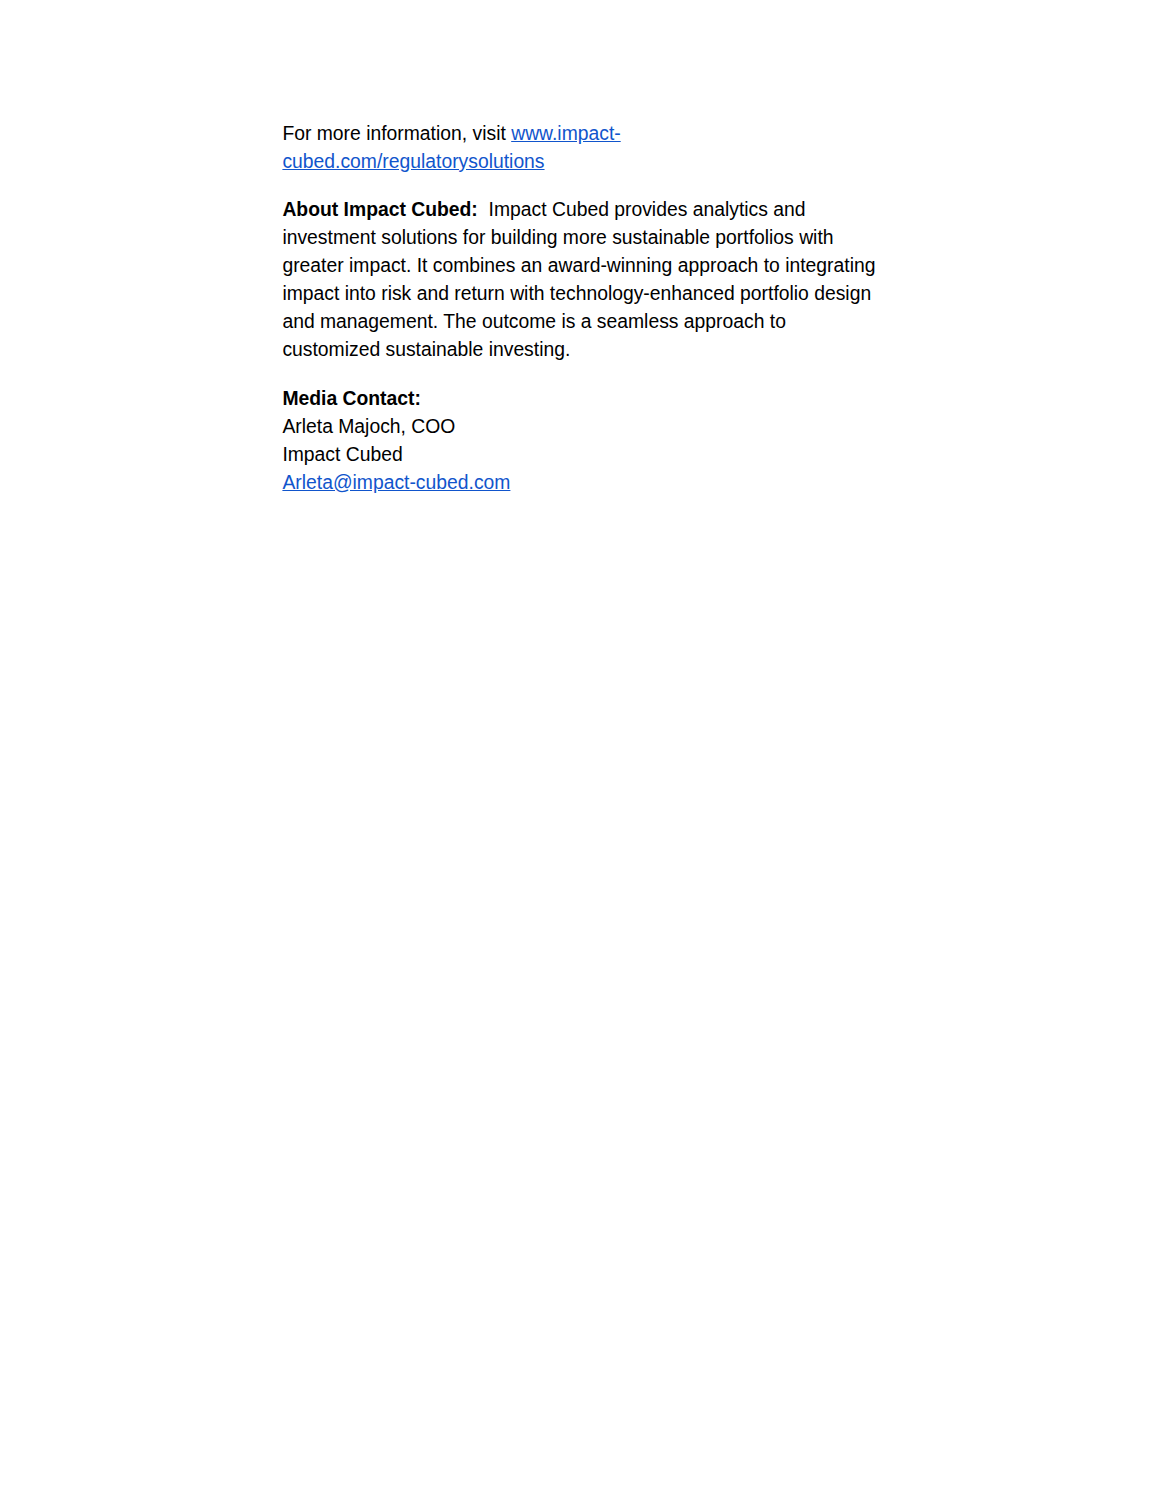For more information, visit www.impact-cubed.com/regulatorysolutions
About Impact Cubed: Impact Cubed provides analytics and investment solutions for building more sustainable portfolios with greater impact. It combines an award-winning approach to integrating impact into risk and return with technology-enhanced portfolio design and management. The outcome is a seamless approach to customized sustainable investing.
Media Contact:
Arleta Majoch, COO
Impact Cubed
Arleta@impact-cubed.com